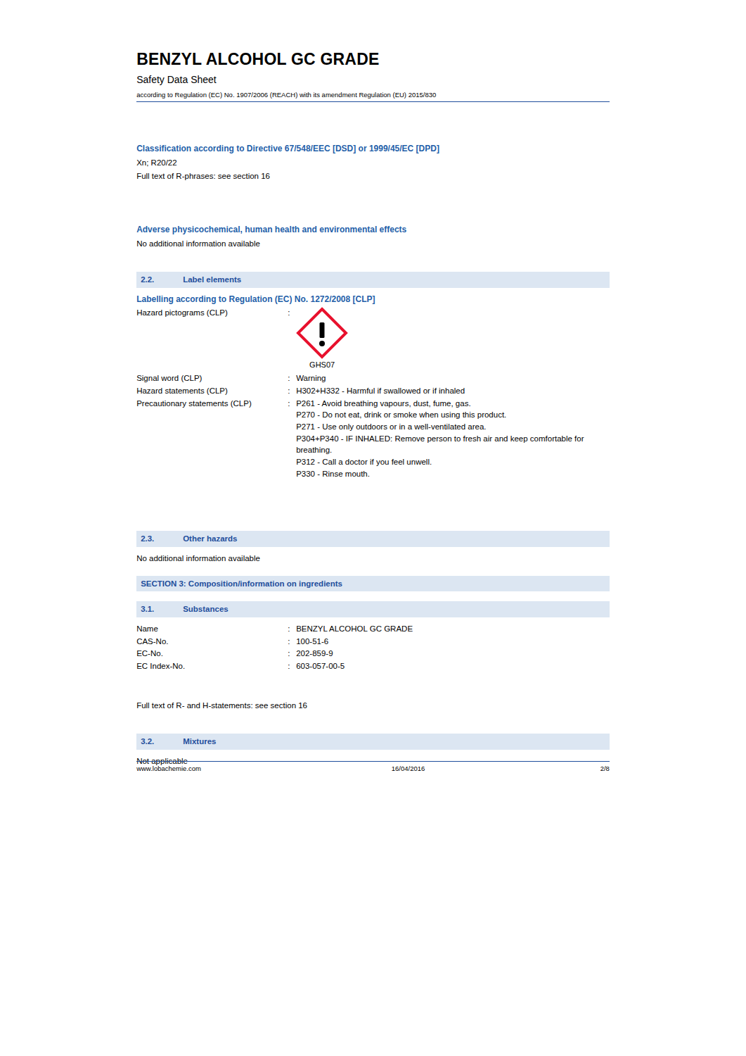BENZYL ALCOHOL GC GRADE
Safety Data Sheet
according to Regulation (EC) No. 1907/2006 (REACH) with its amendment Regulation (EU) 2015/830
Classification according to Directive 67/548/EEC [DSD] or 1999/45/EC [DPD]
Xn; R20/22
Full text of R-phrases: see section 16
Adverse physicochemical, human health and environmental effects
No additional information available
2.2. Label elements
Labelling according to Regulation (EC) No. 1272/2008 [CLP]
Hazard pictograms (CLP)
:
GHS07
Signal word (CLP)
:
Warning
Hazard statements (CLP)
:
H302+H332 - Harmful if swallowed or if inhaled
Precautionary statements (CLP)
:
P261 - Avoid breathing vapours, dust, fume, gas.
P270 - Do not eat, drink or smoke when using this product.
P271 - Use only outdoors or in a well-ventilated area.
P304+P340 - IF INHALED: Remove person to fresh air and keep comfortable for breathing.
P312 - Call a doctor if you feel unwell.
P330 - Rinse mouth.
2.3. Other hazards
No additional information available
SECTION 3: Composition/information on ingredients
3.1. Substances
Name
:
BENZYL ALCOHOL GC GRADE
CAS-No.
:
100-51-6
EC-No.
:
202-859-9
EC Index-No.
:
603-057-00-5
Full text of R- and H-statements: see section 16
3.2. Mixtures
Not applicable
www.lobachemie.com
16/04/2016
2/8